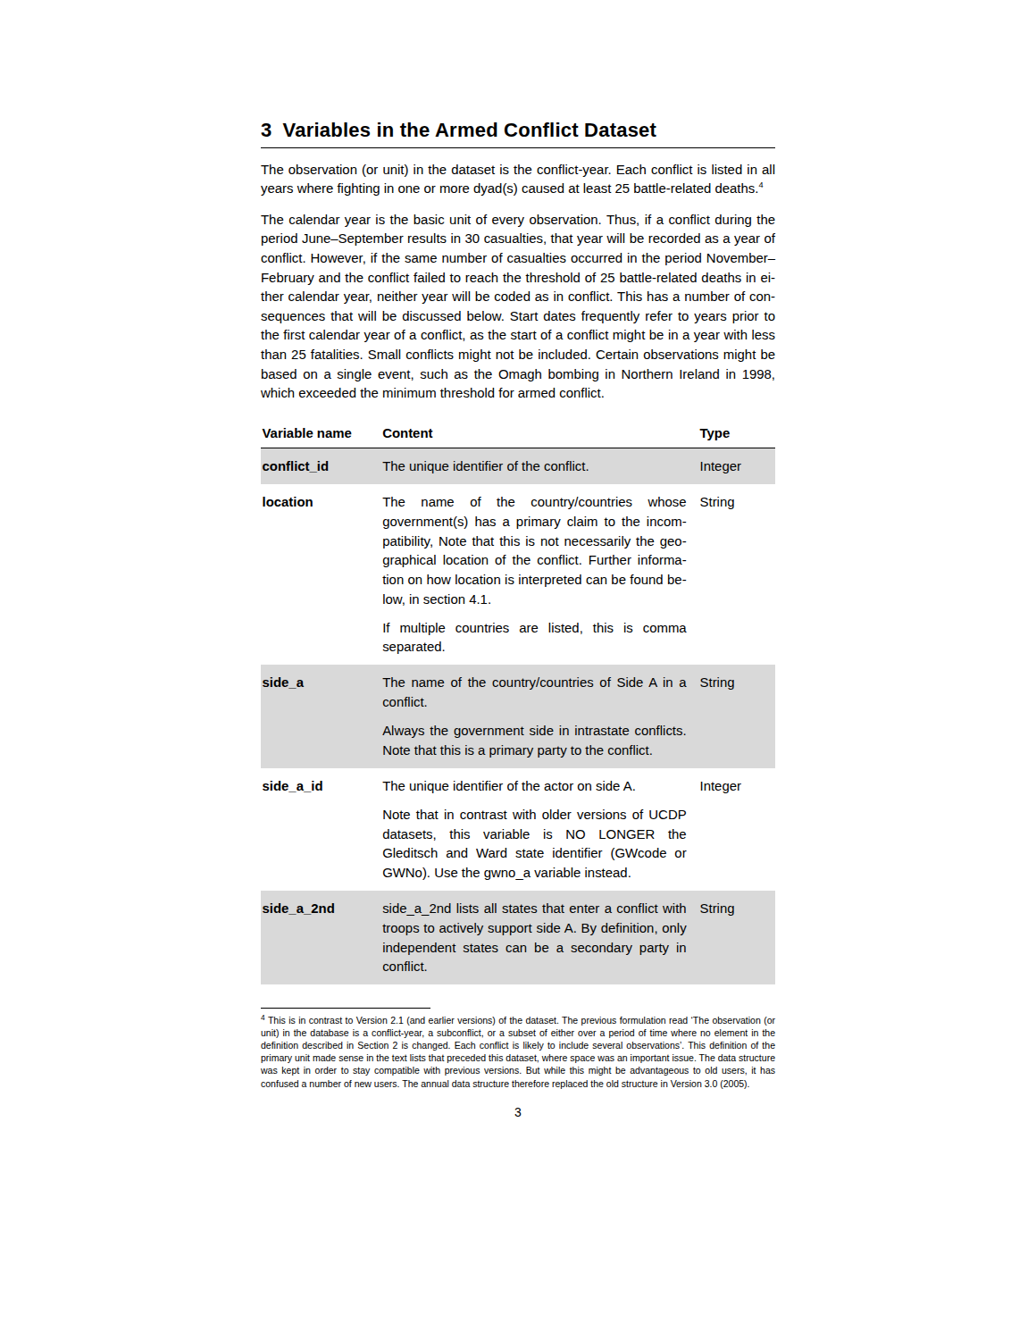3 Variables in the Armed Conflict Dataset
The observation (or unit) in the dataset is the conflict-year. Each conflict is listed in all years where fighting in one or more dyad(s) caused at least 25 battle-related deaths.4
The calendar year is the basic unit of every observation. Thus, if a conflict during the period June–September results in 30 casualties, that year will be recorded as a year of conflict. However, if the same number of casualties occurred in the period November–February and the conflict failed to reach the threshold of 25 battle-related deaths in either calendar year, neither year will be coded as in conflict. This has a number of consequences that will be discussed below. Start dates frequently refer to years prior to the first calendar year of a conflict, as the start of a conflict might be in a year with less than 25 fatalities. Small conflicts might not be included. Certain observations might be based on a single event, such as the Omagh bombing in Northern Ireland in 1998, which exceeded the minimum threshold for armed conflict.
| Variable name | Content | Type |
| --- | --- | --- |
| conflict_id | The unique identifier of the conflict. | Integer |
| location | The name of the country/countries whose government(s) has a primary claim to the incompatibility, Note that this is not necessarily the geographical location of the conflict. Further information on how location is interpreted can be found below, in section 4.1. If multiple countries are listed, this is comma separated. | String |
| side_a | The name of the country/countries of Side A in a conflict. Always the government side in intrastate conflicts. Note that this is a primary party to the conflict. | String |
| side_a_id | The unique identifier of the actor on side A. Note that in contrast with older versions of UCDP datasets, this variable is NO LONGER the Gleditsch and Ward state identifier (GWcode or GWNo). Use the gwno_a variable instead. | Integer |
| side_a_2nd | side_a_2nd lists all states that enter a conflict with troops to actively support side A. By definition, only independent states can be a secondary party in conflict. | String |
4 This is in contrast to Version 2.1 (and earlier versions) of the dataset. The previous formulation read ‘The observation (or unit) in the database is a conflict-year, a subconflict, or a subset of either over a period of time where no element in the definition described in Section 2 is changed. Each conflict is likely to include several observations’. This definition of the primary unit made sense in the text lists that preceded this dataset, where space was an important issue. The data structure was kept in order to stay compatible with previous versions. But while this might be advantageous to old users, it has confused a number of new users. The annual data structure therefore replaced the old structure in Version 3.0 (2005).
3